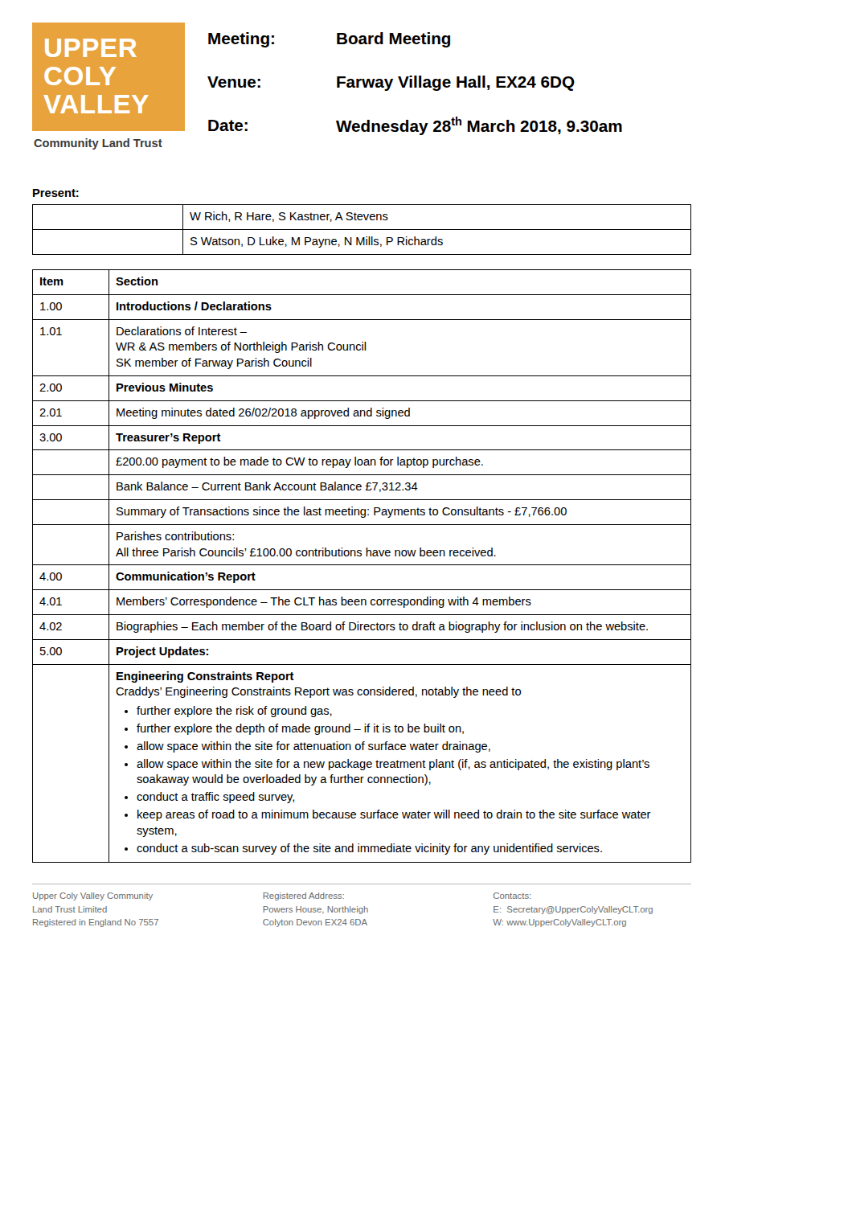Upper
Coly
Valley
Community Land Trust
| Meeting: | Board Meeting |
| Venue: | Farway Village Hall, EX24 6DQ |
| Date: | Wednesday 28 th March 2018, 9.30am |
Present:
| | W Rich, R Hare, S Kastner, A Stevens |
| | S Watson, D Luke, M Payne, N Mills, P Richards |
| Item | Section |
| --- | --- |
| 1.00 | Introductions / Declarations |
| 1.01 | Declarations of Interest – WR & AS members of Northleigh Parish Council SK member of Farway Parish Council |
| 2.00 | Previous Minutes |
| 2.01 | Meeting minutes dated 26/02/2018 approved and signed |
| 3.00 | Treasurer’s Report |
| | £200.00 payment to be made to CW to repay loan for laptop purchase. |
| | Bank Balance – Current Bank Account Balance £7,312.34 |
| | Summary of Transactions since the last meeting: Payments to Consultants - £7,766.00 |
| | Parishes contributions: All three Parish Councils’ £100.00 contributions have now been received. |
| 4.00 | Communication’s Report |
| 4.01 | Members’ Correspondence – The CLT has been corresponding with 4 members |
| 4.02 | Biographies – Each member of the Board of Directors to draft a biography for inclusion on the website. |
| 5.00 | Project Updates: |
| | Engineering Constraints Report Craddys’ Engineering Constraints Report was considered, notably the need to further explore the risk of ground gas, further explore the depth of made ground – if it is to be built on, allow space within the site for attenuation of surface water drainage, allow space within the site for a new package treatment plant (if, as anticipated, the existing plant’s soakaway would be overloaded by a further connection), conduct a traffic speed survey, keep areas of road to a minimum because surface water will need to drain to the site surface water system, conduct a sub-scan survey of the site and immediate vicinity for any unidentified services. |
Upper Coly Valley Community
Land Trust Limited
Registered in England No 7557
Registered Address:
Powers House, Northleigh
Colyton Devon EX24 6DA
Contacts:
E: Secretary@UpperColyValleyCLT.org
W: www.UpperColyValleyCLT.org